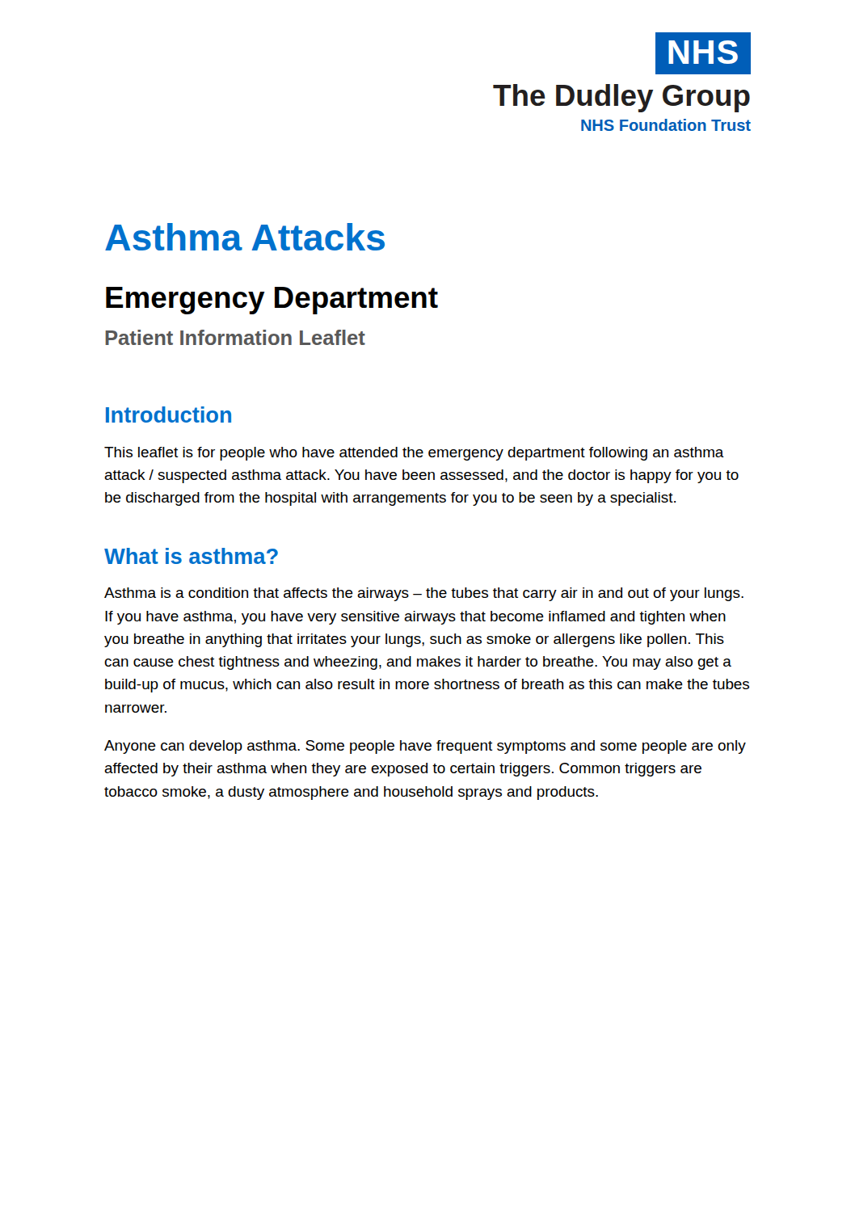NHS
The Dudley Group
NHS Foundation Trust
Asthma Attacks
Emergency Department
Patient Information Leaflet
Introduction
This leaflet is for people who have attended the emergency department following an asthma attack / suspected asthma attack. You have been assessed, and the doctor is happy for you to be discharged from the hospital with arrangements for you to be seen by a specialist.
What is asthma?
Asthma is a condition that affects the airways – the tubes that carry air in and out of your lungs. If you have asthma, you have very sensitive airways that become inflamed and tighten when you breathe in anything that irritates your lungs, such as smoke or allergens like pollen. This can cause chest tightness and wheezing, and makes it harder to breathe. You may also get a build-up of mucus, which can also result in more shortness of breath as this can make the tubes narrower.
Anyone can develop asthma. Some people have frequent symptoms and some people are only affected by their asthma when they are exposed to certain triggers. Common triggers are tobacco smoke, a dusty atmosphere and household sprays and products.